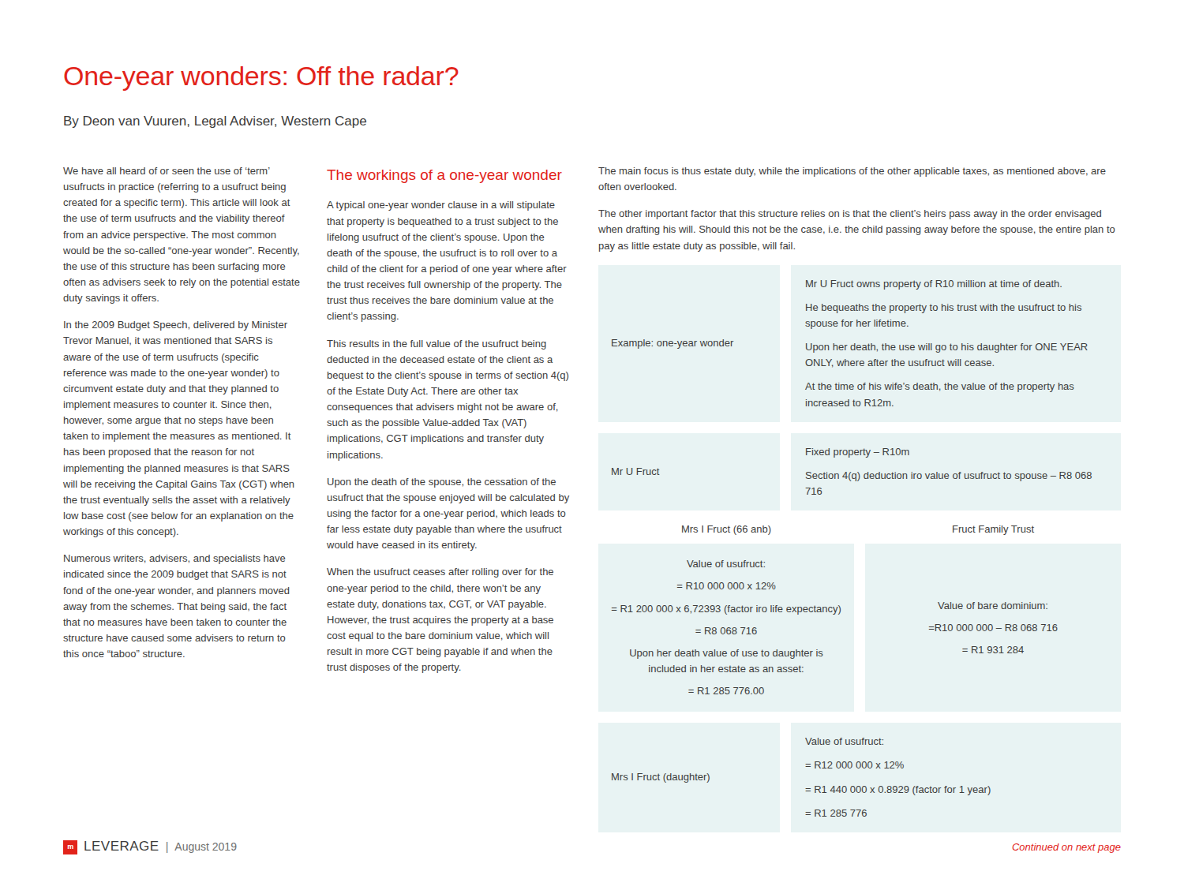One-year wonders: Off the radar?
By Deon van Vuuren, Legal Adviser, Western Cape
We have all heard of or seen the use of ‘term’ usufructs in practice (referring to a usufruct being created for a specific term). This article will look at the use of term usufructs and the viability thereof from an advice perspective. The most common would be the so-called “one-year wonder”. Recently, the use of this structure has been surfacing more often as advisers seek to rely on the potential estate duty savings it offers.
In the 2009 Budget Speech, delivered by Minister Trevor Manuel, it was mentioned that SARS is aware of the use of term usufructs (specific reference was made to the one-year wonder) to circumvent estate duty and that they planned to implement measures to counter it. Since then, however, some argue that no steps have been taken to implement the measures as mentioned. It has been proposed that the reason for not implementing the planned measures is that SARS will be receiving the Capital Gains Tax (CGT) when the trust eventually sells the asset with a relatively low base cost (see below for an explanation on the workings of this concept).
Numerous writers, advisers, and specialists have indicated since the 2009 budget that SARS is not fond of the one-year wonder, and planners moved away from the schemes. That being said, the fact that no measures have been taken to counter the structure have caused some advisers to return to this once “taboo” structure.
The workings of a one-year wonder
A typical one-year wonder clause in a will stipulate that property is bequeathed to a trust subject to the lifelong usufruct of the client’s spouse. Upon the death of the spouse, the usufruct is to roll over to a child of the client for a period of one year where after the trust receives full ownership of the property. The trust thus receives the bare dominium value at the client’s passing.
This results in the full value of the usufruct being deducted in the deceased estate of the client as a bequest to the client’s spouse in terms of section 4(q) of the Estate Duty Act. There are other tax consequences that advisers might not be aware of, such as the possible Value-added Tax (VAT) implications, CGT implications and transfer duty implications.
Upon the death of the spouse, the cessation of the usufruct that the spouse enjoyed will be calculated by using the factor for a one-year period, which leads to far less estate duty payable than where the usufruct would have ceased in its entirety.
When the usufruct ceases after rolling over for the one-year period to the child, there won’t be any estate duty, donations tax, CGT, or VAT payable. However, the trust acquires the property at a base cost equal to the bare dominium value, which will result in more CGT being payable if and when the trust disposes of the property.
The main focus is thus estate duty, while the implications of the other applicable taxes, as mentioned above, are often overlooked.
The other important factor that this structure relies on is that the client’s heirs pass away in the order envisaged when drafting his will. Should this not be the case, i.e. the child passing away before the spouse, the entire plan to pay as little estate duty as possible, will fail.
Example: one-year wonder
Mr U Fruct owns property of R10 million at time of death.
He bequeaths the property to his trust with the usufruct to his spouse for her lifetime.
Upon her death, the use will go to his daughter for ONE YEAR ONLY, where after the usufruct will cease.
At the time of his wife’s death, the value of the property has increased to R12m.
Mr U Fruct
Fixed property – R10m
Section 4(q) deduction iro value of usufruct to spouse – R8 068 716
Mrs I Fruct (66 anb)
Value of usufruct:
= R10 000 000 x 12%
= R1 200 000 x 6,72393 (factor iro life expectancy)
= R8 068 716
Upon her death value of use to daughter is included in her estate as an asset:
= R1 285 776.00
Fruct Family Trust
Value of bare dominium:
=R10 000 000 – R8 068 716
= R1 931 284
Mrs I Fruct (daughter)
Value of usufruct:
= R12 000 000 x 12%
= R1 440 000 x 0.8929 (factor for 1 year)
= R1 285 776
m
LEVERAGE | August 2019
Continued on next page